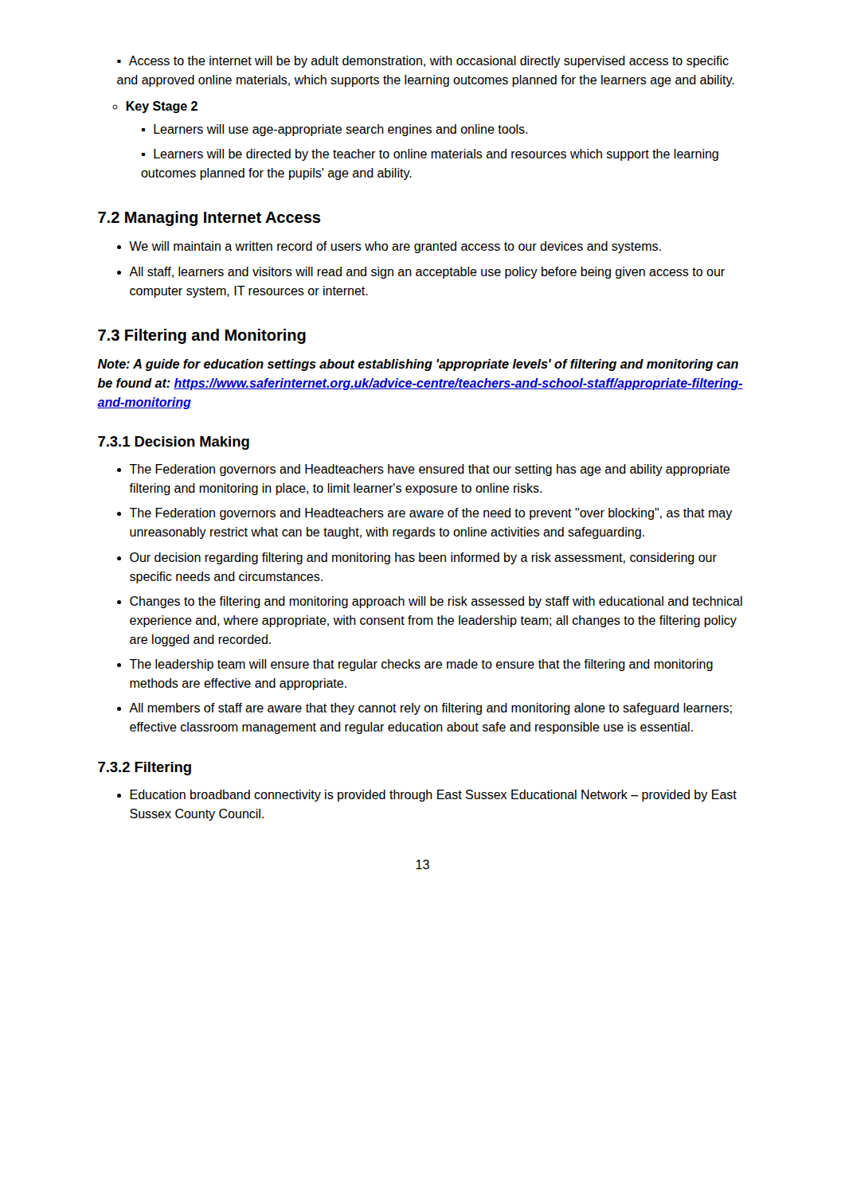Access to the internet will be by adult demonstration, with occasional directly supervised access to specific and approved online materials, which supports the learning outcomes planned for the learners age and ability.
Key Stage 2
Learners will use age-appropriate search engines and online tools.
Learners will be directed by the teacher to online materials and resources which support the learning outcomes planned for the pupils' age and ability.
7.2 Managing Internet Access
We will maintain a written record of users who are granted access to our devices and systems.
All staff, learners and visitors will read and sign an acceptable use policy before being given access to our computer system, IT resources or internet.
7.3 Filtering and Monitoring
Note: A guide for education settings about establishing 'appropriate levels' of filtering and monitoring can be found at: https://www.saferinternet.org.uk/advice-centre/teachers-and-school-staff/appropriate-filtering-and-monitoring
7.3.1 Decision Making
The Federation governors and Headteachers have ensured that our setting has age and ability appropriate filtering and monitoring in place, to limit learner's exposure to online risks.
The Federation governors and Headteachers are aware of the need to prevent "over blocking", as that may unreasonably restrict what can be taught, with regards to online activities and safeguarding.
Our decision regarding filtering and monitoring has been informed by a risk assessment, considering our specific needs and circumstances.
Changes to the filtering and monitoring approach will be risk assessed by staff with educational and technical experience and, where appropriate, with consent from the leadership team; all changes to the filtering policy are logged and recorded.
The leadership team will ensure that regular checks are made to ensure that the filtering and monitoring methods are effective and appropriate.
All members of staff are aware that they cannot rely on filtering and monitoring alone to safeguard learners; effective classroom management and regular education about safe and responsible use is essential.
7.3.2 Filtering
Education broadband connectivity is provided through East Sussex Educational Network – provided by East Sussex County Council.
13